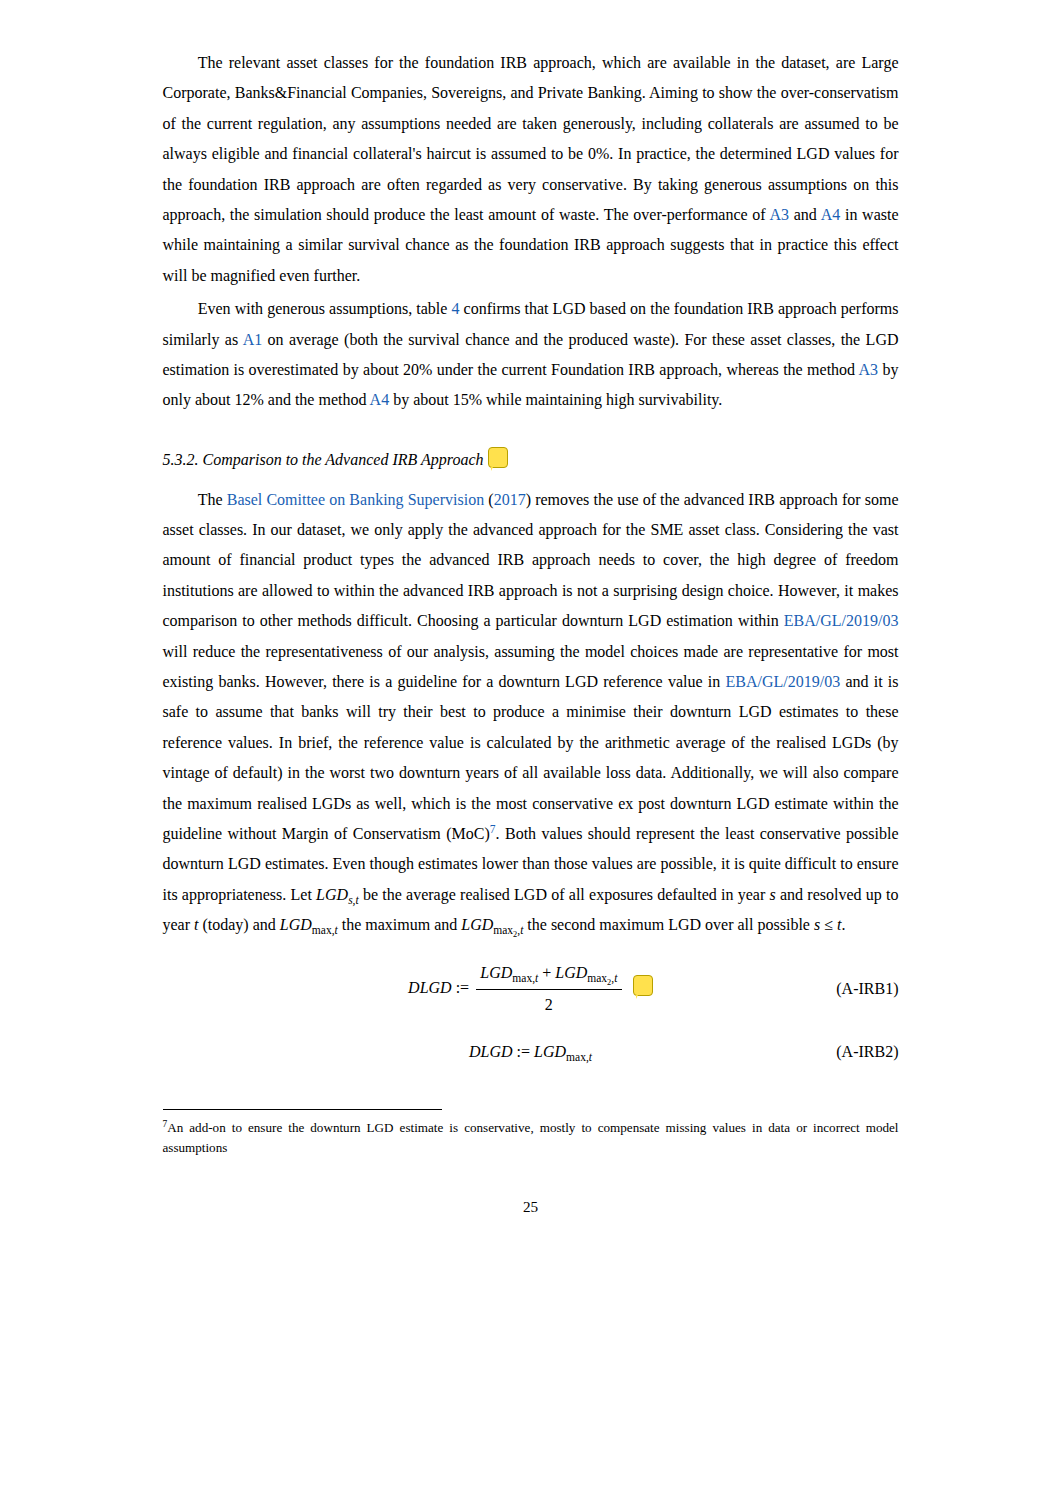The relevant asset classes for the foundation IRB approach, which are available in the dataset, are Large Corporate, Banks&Financial Companies, Sovereigns, and Private Banking. Aiming to show the over-conservatism of the current regulation, any assumptions needed are taken generously, including collaterals are assumed to be always eligible and financial collateral's haircut is assumed to be 0%. In practice, the determined LGD values for the foundation IRB approach are often regarded as very conservative. By taking generous assumptions on this approach, the simulation should produce the least amount of waste. The over-performance of A3 and A4 in waste while maintaining a similar survival chance as the foundation IRB approach suggests that in practice this effect will be magnified even further.
Even with generous assumptions, table 4 confirms that LGD based on the foundation IRB approach performs similarly as A1 on average (both the survival chance and the produced waste). For these asset classes, the LGD estimation is overestimated by about 20% under the current Foundation IRB approach, whereas the method A3 by only about 12% and the method A4 by about 15% while maintaining high survivability.
5.3.2. Comparison to the Advanced IRB Approach
The Basel Comittee on Banking Supervision (2017) removes the use of the advanced IRB approach for some asset classes. In our dataset, we only apply the advanced approach for the SME asset class. Considering the vast amount of financial product types the advanced IRB approach needs to cover, the high degree of freedom institutions are allowed to within the advanced IRB approach is not a surprising design choice. However, it makes comparison to other methods difficult. Choosing a particular downturn LGD estimation within EBA/GL/2019/03 will reduce the representativeness of our analysis, assuming the model choices made are representative for most existing banks. However, there is a guideline for a downturn LGD reference value in EBA/GL/2019/03 and it is safe to assume that banks will try their best to produce a minimise their downturn LGD estimates to these reference values. In brief, the reference value is calculated by the arithmetic average of the realised LGDs (by vintage of default) in the worst two downturn years of all available loss data. Additionally, we will also compare the maximum realised LGDs as well, which is the most conservative ex post downturn LGD estimate within the guideline without Margin of Conservatism (MoC)7. Both values should represent the least conservative possible downturn LGD estimates. Even though estimates lower than those values are possible, it is quite difficult to ensure its appropriateness. Let LGDs,t be the average realised LGD of all exposures defaulted in year s and resolved up to year t (today) and LGDmax,t the maximum and LGDmax2,t the second maximum LGD over all possible s ≤ t.
DLGD := LGDmax,t + LGDmax2,t 2
(A-IRB1)
DLGD := LGDmax,t
(A-IRB2)
7An add-on to ensure the downturn LGD estimate is conservative, mostly to compensate missing values in data or incorrect model assumptions
25